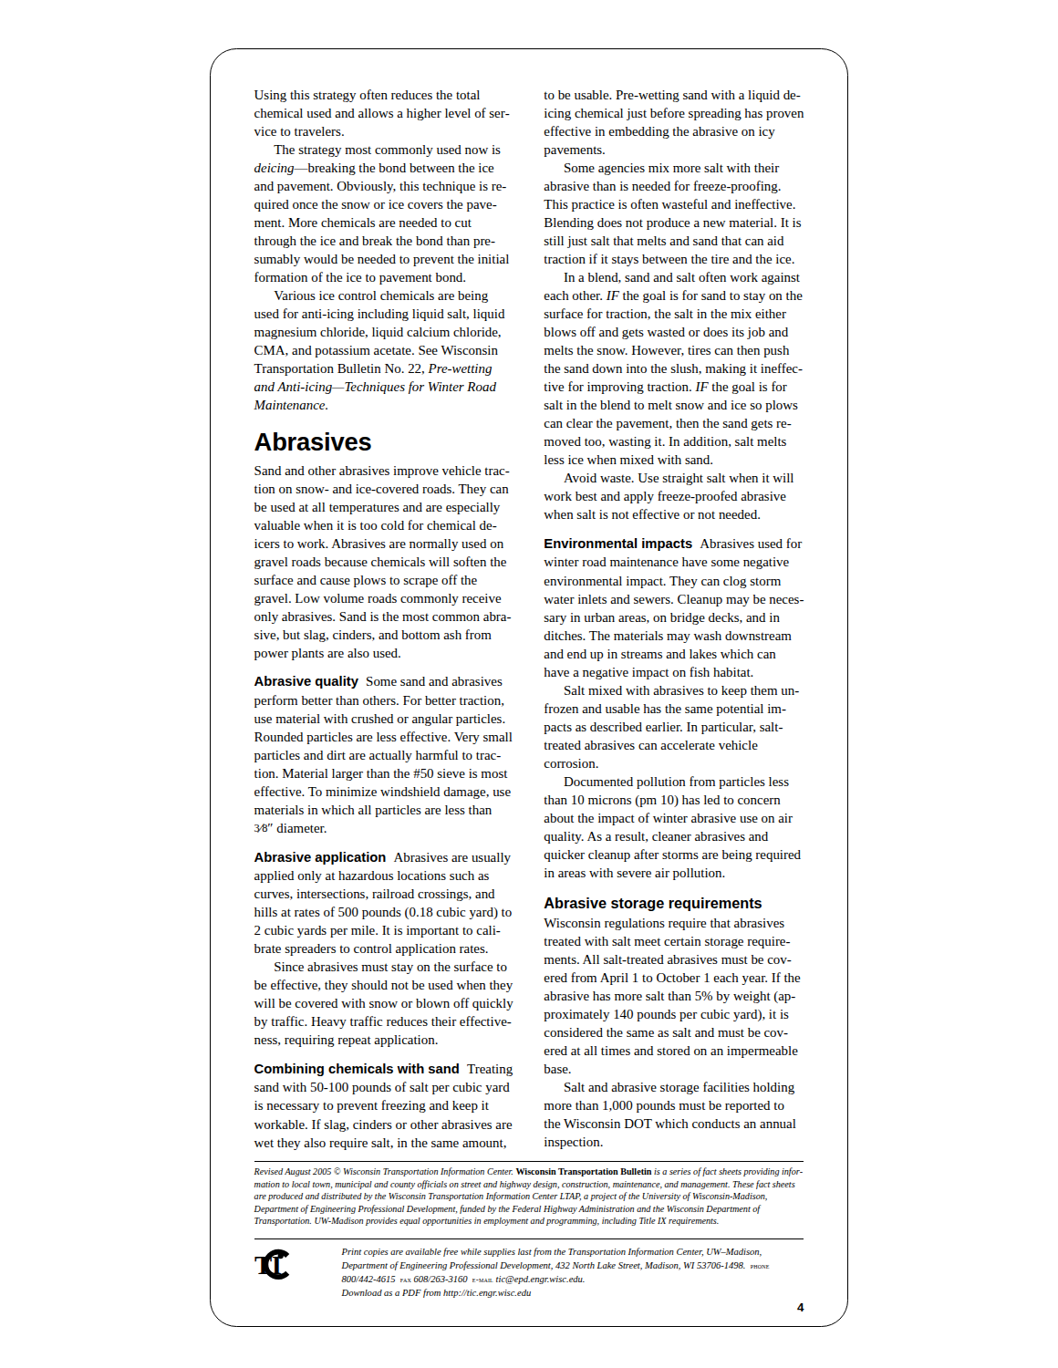Using this strategy often reduces the total chemical used and allows a higher level of service to travelers.
The strategy most commonly used now is deicing—breaking the bond between the ice and pavement. Obviously, this technique is required once the snow or ice covers the pavement. More chemicals are needed to cut through the ice and break the bond than presumably would be needed to prevent the initial formation of the ice to pavement bond.
Various ice control chemicals are being used for anti-icing including liquid salt, liquid magnesium chloride, liquid calcium chloride, CMA, and potassium acetate. See Wisconsin Transportation Bulletin No. 22, Pre-wetting and Anti-icing—Techniques for Winter Road Maintenance.
Abrasives
Sand and other abrasives improve vehicle traction on snow- and ice-covered roads. They can be used at all temperatures and are especially valuable when it is too cold for chemical deicers to work. Abrasives are normally used on gravel roads because chemicals will soften the surface and cause plows to scrape off the gravel. Low volume roads commonly receive only abrasives. Sand is the most common abrasive, but slag, cinders, and bottom ash from power plants are also used.
Abrasive quality Some sand and abrasives perform better than others. For better traction, use material with crushed or angular particles. Rounded particles are less effective. Very small particles and dirt are actually harmful to traction. Material larger than the #50 sieve is most effective. To minimize windshield damage, use materials in which all particles are less than 3⁄8″ diameter.
Abrasive application Abrasives are usually applied only at hazardous locations such as curves, intersections, railroad crossings, and hills at rates of 500 pounds (0.18 cubic yard) to 2 cubic yards per mile. It is important to calibrate spreaders to control application rates.
Since abrasives must stay on the surface to be effective, they should not be used when they will be covered with snow or blown off quickly by traffic. Heavy traffic reduces their effectiveness, requiring repeat application.
Combining chemicals with sand Treating sand with 50-100 pounds of salt per cubic yard is necessary to prevent freezing and keep it workable. If slag, cinders or other abrasives are wet they also require salt, in the same amount, to be usable. Pre-wetting sand with a liquid deicing chemical just before spreading has proven effective in embedding the abrasive on icy pavements.
Some agencies mix more salt with their abrasive than is needed for freeze-proofing. This practice is often wasteful and ineffective. Blending does not produce a new material. It is still just salt that melts and sand that can aid traction if it stays between the tire and the ice.
In a blend, sand and salt often work against each other. IF the goal is for sand to stay on the surface for traction, the salt in the mix either blows off and gets wasted or does its job and melts the snow. However, tires can then push the sand down into the slush, making it ineffective for improving traction. IF the goal is for salt in the blend to melt snow and ice so plows can clear the pavement, then the sand gets removed too, wasting it. In addition, salt melts less ice when mixed with sand.
Avoid waste. Use straight salt when it will work best and apply freeze-proofed abrasive when salt is not effective or not needed.
Environmental impacts Abrasives used for winter road maintenance have some negative environmental impact. They can clog storm water inlets and sewers. Cleanup may be necessary in urban areas, on bridge decks, and in ditches. The materials may wash downstream and end up in streams and lakes which can have a negative impact on fish habitat.
Salt mixed with abrasives to keep them unfrozen and usable has the same potential impacts as described earlier. In particular, salt-treated abrasives can accelerate vehicle corrosion.
Documented pollution from particles less than 10 microns (pm 10) has led to concern about the impact of winter abrasive use on air quality. As a result, cleaner abrasives and quicker cleanup after storms are being required in areas with severe air pollution.
Abrasive storage requirements
Wisconsin regulations require that abrasives treated with salt meet certain storage requirements. All salt-treated abrasives must be covered from April 1 to October 1 each year. If the abrasive has more salt than 5% by weight (approximately 140 pounds per cubic yard), it is considered the same as salt and must be covered at all times and stored on an impermeable base.
Salt and abrasive storage facilities holding more than 1,000 pounds must be reported to the Wisconsin DOT which conducts an annual inspection.
Revised August 2005 © Wisconsin Transportation Information Center. Wisconsin Transportation Bulletin is a series of fact sheets providing information to local town, municipal and county officials on street and highway design, construction, maintenance, and management. These fact sheets are produced and distributed by the Wisconsin Transportation Information Center LTAP, a project of the University of Wisconsin-Madison, Department of Engineering Professional Development, funded by the Federal Highway Administration and the Wisconsin Department of Transportation. UW-Madison provides equal opportunities in employment and programming, including Title IX requirements.
T I
Print copies are available free while supplies last from the Transportation Information Center, UW–Madison, Department of Engineering Professional Development, 432 North Lake Street, Madison, WI 53706-1498. phone 800/442-4615 fax 608/263-3160 e-mail tic@epd.engr.wisc.edu.
Download as a PDF from http://tic.engr.wisc.edu
4